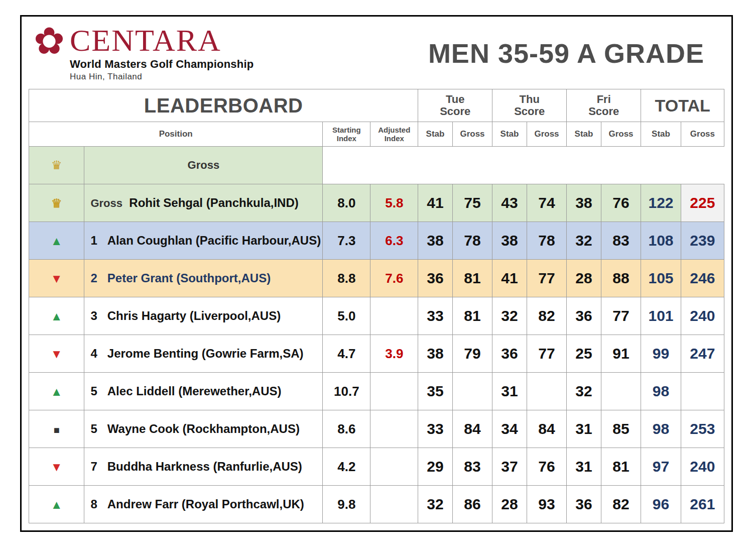✿
CENTARA
World Masters Golf Championship
Hua Hin, Thailand
MEN 35-59 A GRADE
| LEADERBOARD | Tue Score | Thu Score | Fri Score | TOTAL |
| --- | --- | --- | --- | --- |
| Position | Starting Index | Adjusted Index | Stab | Gross | Stab | Gross | Stab | Gross | Stab | Gross |
| ♛ | Gross | | | | | | | | | | |
| ♛ | Gross Rohit Sehgal (Panchkula,IND) | 8.0 | 5.8 | 41 | 75 | 43 | 74 | 38 | 76 | 122 | 225 |
| ▲ | 1 Alan Coughlan (Pacific Harbour,AUS) | 7.3 | 6.3 | 38 | 78 | 38 | 78 | 32 | 83 | 108 | 239 |
| ▼ | 2 Peter Grant (Southport,AUS) | 8.8 | 7.6 | 36 | 81 | 41 | 77 | 28 | 88 | 105 | 246 |
| ▲ | 3 Chris Hagarty (Liverpool,AUS) | 5.0 | | 33 | 81 | 32 | 82 | 36 | 77 | 101 | 240 |
| ▼ | 4 Jerome Benting (Gowrie Farm,SA) | 4.7 | 3.9 | 38 | 79 | 36 | 77 | 25 | 91 | 99 | 247 |
| ▲ | 5 Alec Liddell (Merewether,AUS) | 10.7 | | 35 | | 31 | | 32 | | 98 | |
| ■ | 5 Wayne Cook (Rockhampton,AUS) | 8.6 | | 33 | 84 | 34 | 84 | 31 | 85 | 98 | 253 |
| ▼ | 7 Buddha Harkness (Ranfurlie,AUS) | 4.2 | | 29 | 83 | 37 | 76 | 31 | 81 | 97 | 240 |
| ▲ | 8 Andrew Farr (Royal Porthcawl,UK) | 9.8 | | 32 | 86 | 28 | 93 | 36 | 82 | 96 | 261 |